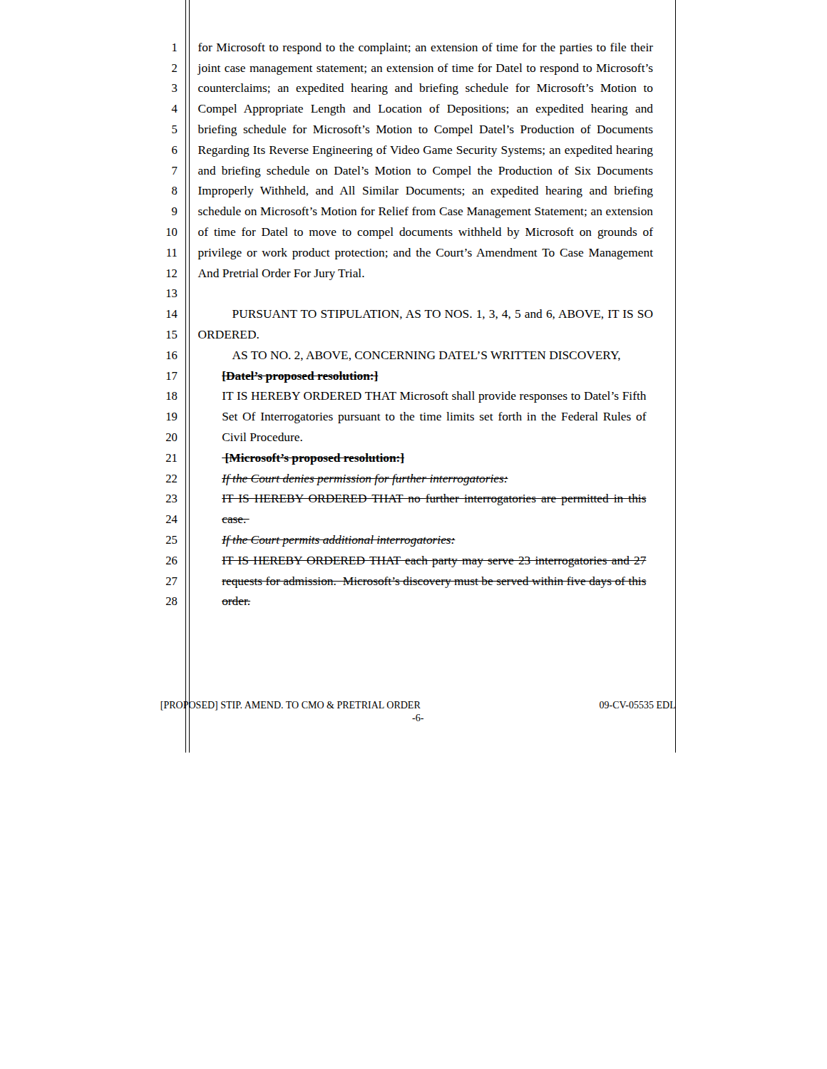1
2
3
4
5
6
7
8
9
10
11
12
13
14
15
16
17
18
19
20
21
22
23
24
25
26
27
28
for Microsoft to respond to the complaint; an extension of time for the parties to file their joint case management statement; an extension of time for Datel to respond to Microsoft’s counterclaims; an expedited hearing and briefing schedule for Microsoft’s Motion to Compel Appropriate Length and Location of Depositions; an expedited hearing and briefing schedule for Microsoft’s Motion to Compel Datel’s Production of Documents Regarding Its Reverse Engineering of Video Game Security Systems; an expedited hearing and briefing schedule on Datel’s Motion to Compel the Production of Six Documents Improperly Withheld, and All Similar Documents; an expedited hearing and briefing schedule on Microsoft’s Motion for Relief from Case Management Statement; an extension of time for Datel to move to compel documents withheld by Microsoft on grounds of privilege or work product protection; and the Court’s Amendment To Case Management And Pretrial Order For Jury Trial.
PURSUANT TO STIPULATION, AS TO NOS. 1, 3, 4, 5 and 6, ABOVE, IT IS SO ORDERED.
AS TO NO. 2, ABOVE, CONCERNING DATEL’S WRITTEN DISCOVERY,
[Datel’s proposed resolution:]
IT IS HEREBY ORDERED THAT Microsoft shall provide responses to Datel’s Fifth Set Of Interrogatories pursuant to the time limits set forth in the Federal Rules of Civil Procedure.
[Microsoft’s proposed resolution:]
If the Court denies permission for further interrogatories:
IT IS HEREBY ORDERED THAT no further interrogatories are permitted in this case.
If the Court permits additional interrogatories:
IT IS HEREBY ORDERED THAT each party may serve 23 interrogatories and 27 requests for admission. Microsoft’s discovery must be served within five days of this order.
[PROPOSED] STIP. AMEND. TO CMO & PRETRIAL ORDER 09-CV-05535 EDL
-6-